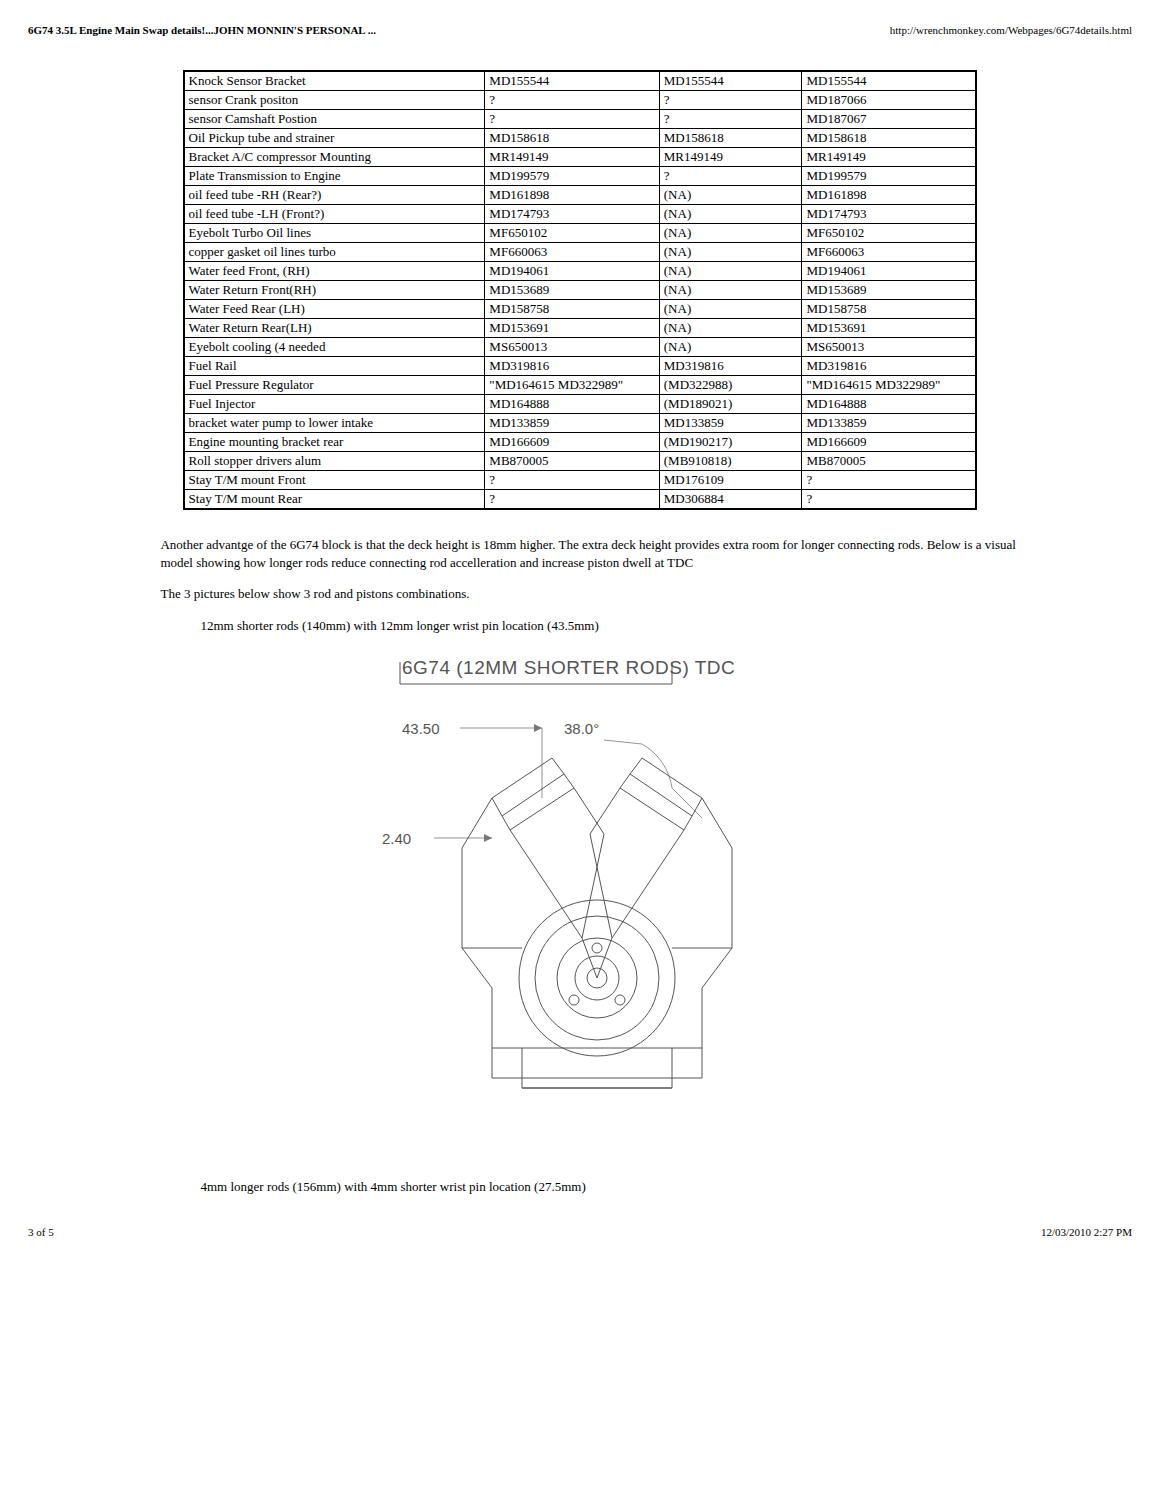6G74 3.5L Engine Main Swap details!...JOHN MONNIN'S PERSONAL ... http://wrenchmonkey.com/Webpages/6G74details.html
| Knock Sensor Bracket | MD155544 | MD155544 | MD155544 |
| sensor Crank positon | ? | ? | MD187066 |
| sensor Camshaft Postion | ? | ? | MD187067 |
| Oil Pickup tube and strainer | MD158618 | MD158618 | MD158618 |
| Bracket A/C compressor Mounting | MR149149 | MR149149 | MR149149 |
| Plate Transmission to Engine | MD199579 | ? | MD199579 |
| oil feed tube -RH (Rear?) | MD161898 | (NA) | MD161898 |
| oil feed tube -LH (Front?) | MD174793 | (NA) | MD174793 |
| Eyebolt Turbo Oil lines | MF650102 | (NA) | MF650102 |
| copper gasket oil lines turbo | MF660063 | (NA) | MF660063 |
| Water feed Front, (RH) | MD194061 | (NA) | MD194061 |
| Water Return Front(RH) | MD153689 | (NA) | MD153689 |
| Water Feed Rear (LH) | MD158758 | (NA) | MD158758 |
| Water Return Rear(LH) | MD153691 | (NA) | MD153691 |
| Eyebolt cooling (4 needed | MS650013 | (NA) | MS650013 |
| Fuel Rail | MD319816 | MD319816 | MD319816 |
| Fuel Pressure Regulator | "MD164615 MD322989" | (MD322988) | "MD164615 MD322989" |
| Fuel Injector | MD164888 | (MD189021) | MD164888 |
| bracket water pump to lower intake | MD133859 | MD133859 | MD133859 |
| Engine mounting bracket rear | MD166609 | (MD190217) | MD166609 |
| Roll stopper drivers alum | MB870005 | (MB910818) | MB870005 |
| Stay T/M mount Front | ? | MD176109 | ? |
| Stay T/M mount Rear | ? | MD306884 | ? |
Another advantge of the 6G74 block is that the deck height is 18mm higher. The extra deck height provides extra room for longer connecting rods. Below is a visual model showing how longer rods reduce connecting rod accelleration and increase piston dwell at TDC
The 3 pictures below show 3 rod and pistons combinations.
12mm shorter rods (140mm) with 12mm longer wrist pin location (43.5mm)
6G74 (12MM SHORTER RODS) TDC 43.50 38.0° 2.40
4mm longer rods (156mm) with 4mm shorter wrist pin location (27.5mm)
3 of 5 12/03/2010 2:27 PM